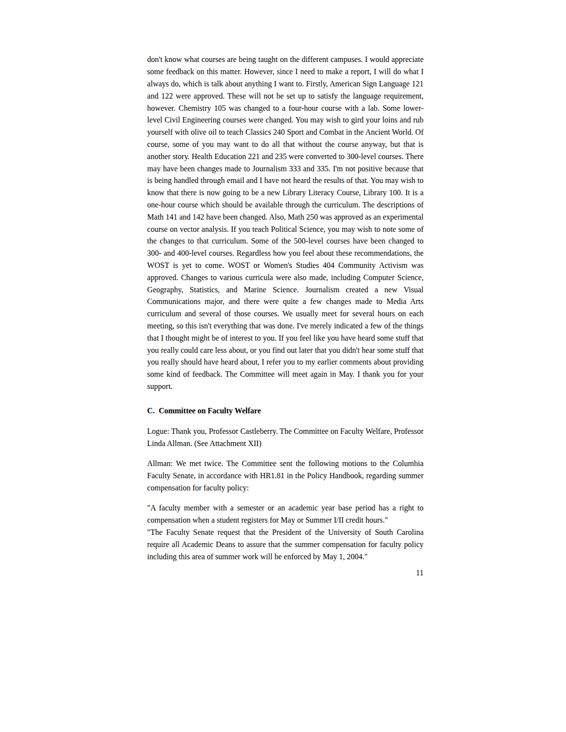don't know what courses are being taught on the different campuses. I would appreciate some feedback on this matter. However, since I need to make a report, I will do what I always do, which is talk about anything I want to. Firstly, American Sign Language 121 and 122 were approved. These will not be set up to satisfy the language requirement, however. Chemistry 105 was changed to a four-hour course with a lab. Some lower-level Civil Engineering courses were changed. You may wish to gird your loins and rub yourself with olive oil to teach Classics 240 Sport and Combat in the Ancient World. Of course, some of you may want to do all that without the course anyway, but that is another story. Health Education 221 and 235 were converted to 300-level courses. There may have been changes made to Journalism 333 and 335. I'm not positive because that is being handled through email and I have not heard the results of that. You may wish to know that there is now going to be a new Library Literacy Course, Library 100. It is a one-hour course which should be available through the curriculum. The descriptions of Math 141 and 142 have been changed. Also, Math 250 was approved as an experimental course on vector analysis. If you teach Political Science, you may wish to note some of the changes to that curriculum. Some of the 500-level courses have been changed to 300- and 400-level courses. Regardless how you feel about these recommendations, the WOST is yet to come. WOST or Women's Studies 404 Community Activism was approved. Changes to various curricula were also made, including Computer Science, Geography, Statistics, and Marine Science. Journalism created a new Visual Communications major, and there were quite a few changes made to Media Arts curriculum and several of those courses. We usually meet for several hours on each meeting, so this isn't everything that was done. I've merely indicated a few of the things that I thought might be of interest to you. If you feel like you have heard some stuff that you really could care less about, or you find out later that you didn't hear some stuff that you really should have heard about, I refer you to my earlier comments about providing some kind of feedback. The Committee will meet again in May. I thank you for your support.
C. Committee on Faculty Welfare
Logue: Thank you, Professor Castleberry. The Committee on Faculty Welfare, Professor Linda Allman. (See Attachment XII)
Allman: We met twice. The Committee sent the following motions to the Columbia Faculty Senate, in accordance with HR1.81 in the Policy Handbook, regarding summer compensation for faculty policy:
"A faculty member with a semester or an academic year base period has a right to compensation when a student registers for May or Summer I/II credit hours."
"The Faculty Senate request that the President of the University of South Carolina require all Academic Deans to assure that the summer compensation for faculty policy including this area of summer work will be enforced by May 1, 2004."
11